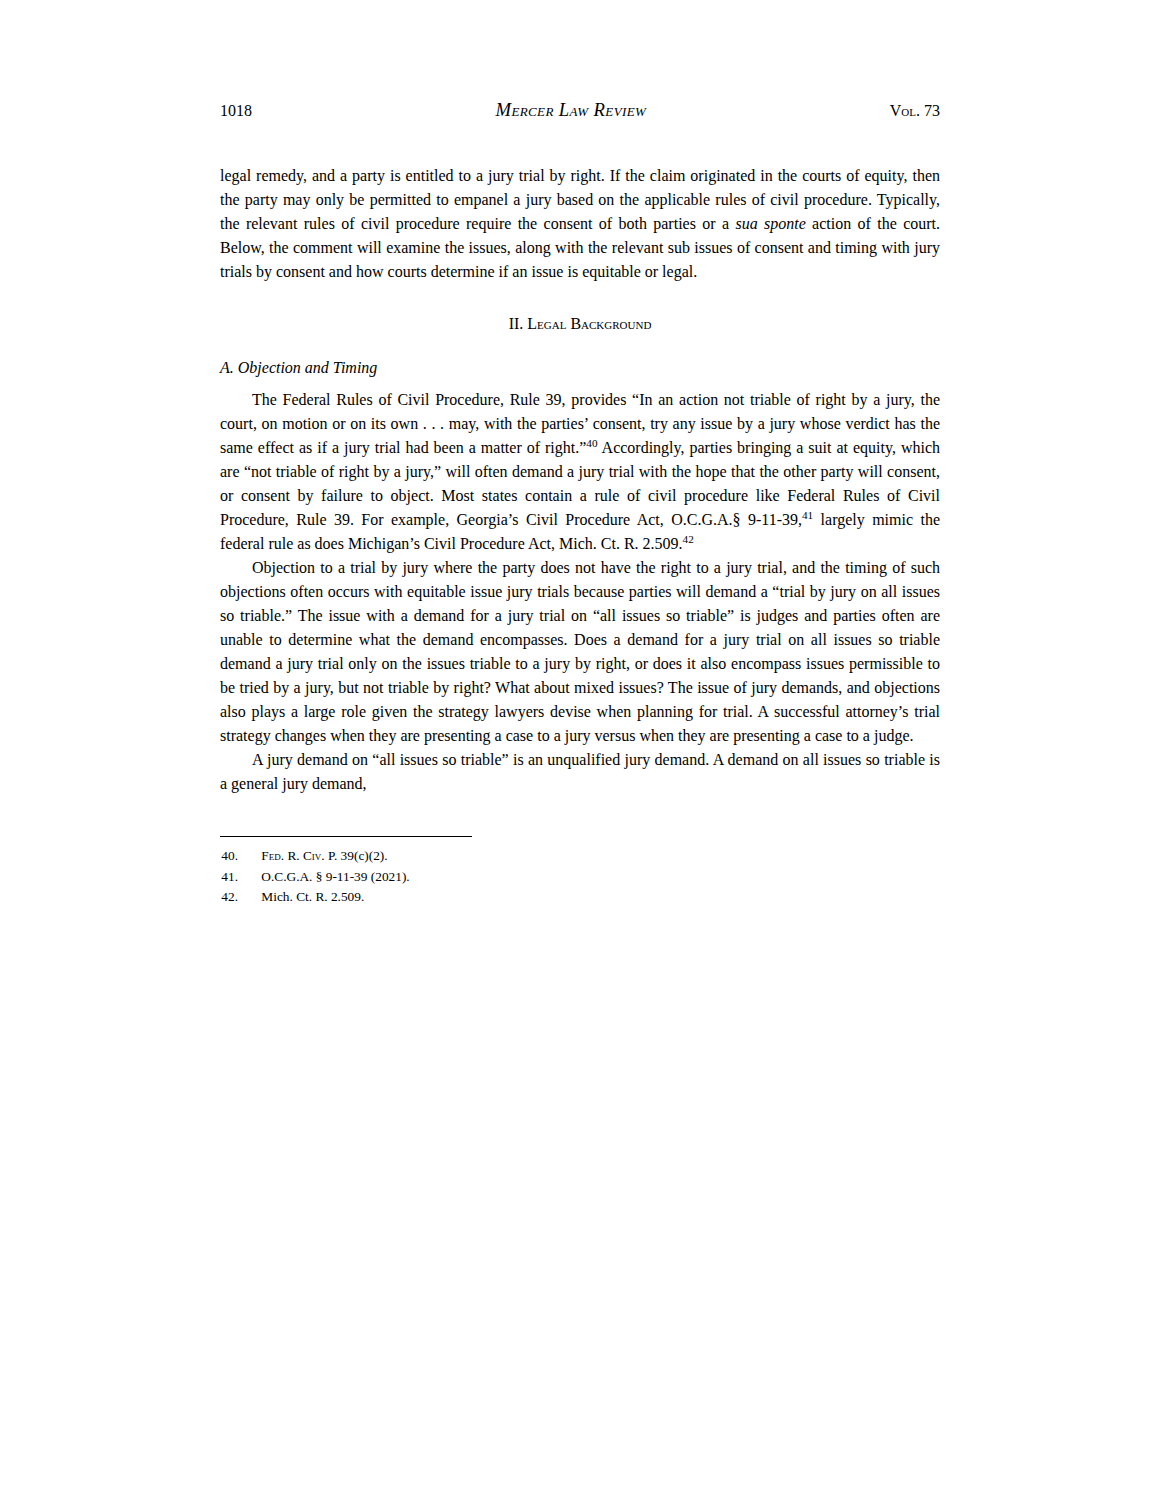1018 Mercer Law Review Vol. 73
legal remedy, and a party is entitled to a jury trial by right. If the claim originated in the courts of equity, then the party may only be permitted to empanel a jury based on the applicable rules of civil procedure. Typically, the relevant rules of civil procedure require the consent of both parties or a sua sponte action of the court. Below, the comment will examine the issues, along with the relevant sub issues of consent and timing with jury trials by consent and how courts determine if an issue is equitable or legal.
II. Legal Background
A. Objection and Timing
The Federal Rules of Civil Procedure, Rule 39, provides “In an action not triable of right by a jury, the court, on motion or on its own . . . may, with the parties’ consent, try any issue by a jury whose verdict has the same effect as if a jury trial had been a matter of right.”40 Accordingly, parties bringing a suit at equity, which are “not triable of right by a jury,” will often demand a jury trial with the hope that the other party will consent, or consent by failure to object. Most states contain a rule of civil procedure like Federal Rules of Civil Procedure, Rule 39. For example, Georgia’s Civil Procedure Act, O.C.G.A.§ 9-11-39,41 largely mimic the federal rule as does Michigan’s Civil Procedure Act, Mich. Ct. R. 2.509.42
Objection to a trial by jury where the party does not have the right to a jury trial, and the timing of such objections often occurs with equitable issue jury trials because parties will demand a “trial by jury on all issues so triable.” The issue with a demand for a jury trial on “all issues so triable” is judges and parties often are unable to determine what the demand encompasses. Does a demand for a jury trial on all issues so triable demand a jury trial only on the issues triable to a jury by right, or does it also encompass issues permissible to be tried by a jury, but not triable by right? What about mixed issues? The issue of jury demands, and objections also plays a large role given the strategy lawyers devise when planning for trial. A successful attorney’s trial strategy changes when they are presenting a case to a jury versus when they are presenting a case to a judge.
A jury demand on “all issues so triable” is an unqualified jury demand. A demand on all issues so triable is a general jury demand,
40. Fed. R. Civ. P. 39(c)(2).
41. O.C.G.A. § 9-11-39 (2021).
42. Mich. Ct. R. 2.509.